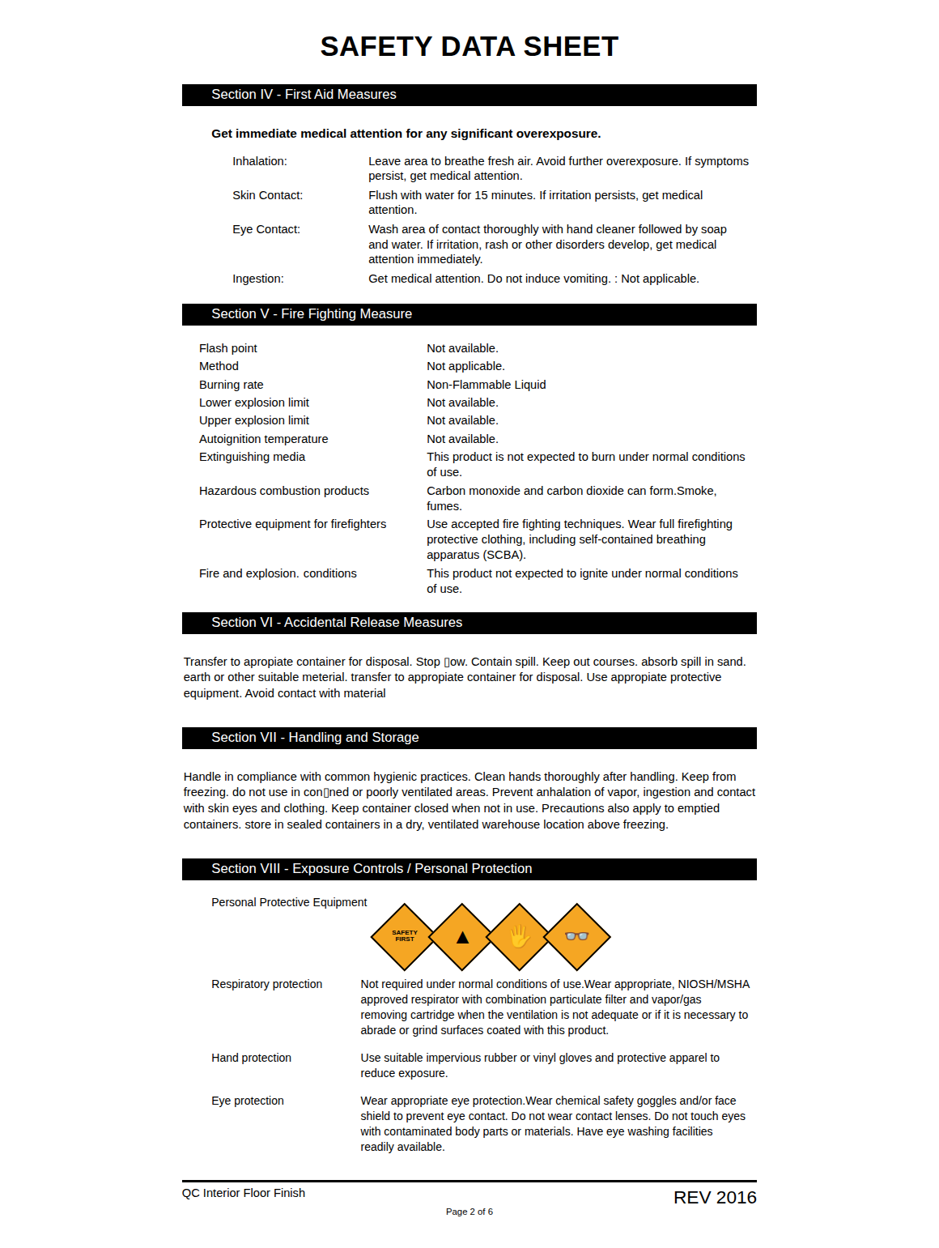SAFETY DATA SHEET
Section IV - First Aid Measures
Get immediate medical attention for any significant overexposure.
| Inhalation: | Leave area to breathe fresh air. Avoid further overexposure. If symptoms persist, get medical attention. |
| Skin Contact: | Flush with water for 15 minutes. If irritation persists, get medical attention. |
| Eye Contact: | Wash area of contact thoroughly with hand cleaner followed by soap and water. If irritation, rash or other disorders develop, get medical attention immediately. |
| Ingestion: | Get medical attention. Do not induce vomiting. : Not applicable. |
Section V - Fire Fighting Measure
| Flash point | Not available. |
| Method | Not applicable. |
| Burning rate | Non-Flammable Liquid |
| Lower explosion limit | Not available. |
| Upper explosion limit | Not available. |
| Autoignition temperature | Not available. |
| Extinguishing media | This product is not expected to burn under normal conditions of use. |
| Hazardous combustion products | Carbon monoxide and carbon dioxide can form.Smoke, fumes. |
| Protective equipment for firefighters | Use accepted fire fighting techniques. Wear full firefighting protective clothing, including self-contained breathing apparatus (SCBA). |
| Fire and explosion . conditions | This product not expected to ignite under normal conditions of use. |
Section VI - Accidental Release Measures
Transfer to apropiate container for disposal. Stop ▯ow. Contain spill. Keep out courses. absorb spill in sand. earth or other suitable meterial. transfer to appropiate container for disposal. Use appropiate protective equipment. Avoid contact with material
Section VII - Handling and Storage
Handle in compliance with common hygienic practices. Clean hands thoroughly after handling. Keep from freezing. do not use in con▯ned or poorly ventilated areas. Prevent anhalation of vapor, ingestion and contact with skin eyes and clothing. Keep container closed when not in use. Precautions also apply to emptied containers. store in sealed containers in a dry, ventilated warehouse location above freezing.
Section VIII - Exposure Controls / Personal Protection
Personal Protective Equipment
SAFETY
FIRST
▲
🖐
👓
| Respiratory protection | Not required under normal conditions of use.Wear appropriate, NIOSH/MSHA approved respirator with combination particulate filter and vapor/gas removing cartridge when the ventilation is not adequate or if it is necessary to abrade or grind surfaces coated with this product. |
| Hand protection | Use suitable impervious rubber or vinyl gloves and protective apparel to reduce exposure. |
| Eye protection | Wear appropriate eye protection.Wear chemical safety goggles and/or face shield to prevent eye contact. Do not wear contact lenses. Do not touch eyes with contaminated body parts or materials. Have eye washing facilities readily available. |
QC Interior Floor Finish
REV 2016
Page 2 of 6